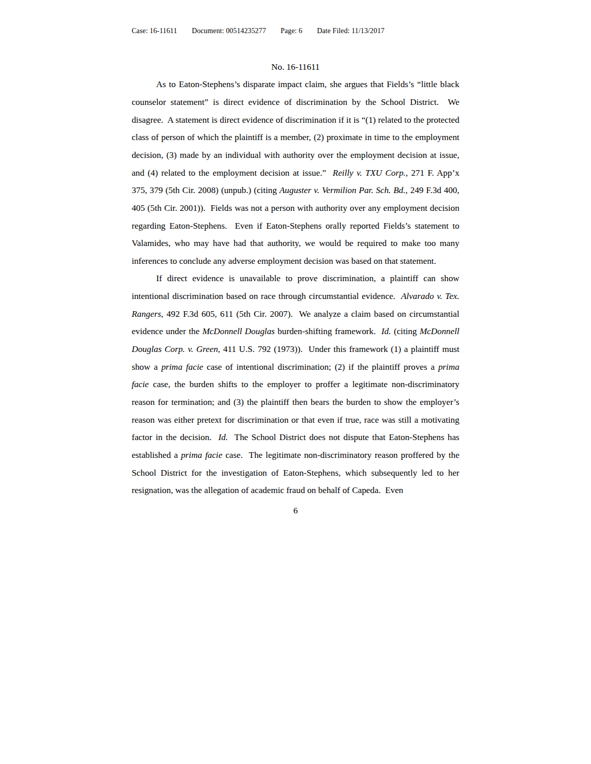Case: 16-11611 Document: 00514235277 Page: 6 Date Filed: 11/13/2017
No. 16-11611
As to Eaton-Stephens’s disparate impact claim, she argues that Fields’s “little black counselor statement” is direct evidence of discrimination by the School District. We disagree. A statement is direct evidence of discrimination if it is “(1) related to the protected class of person of which the plaintiff is a member, (2) proximate in time to the employment decision, (3) made by an individual with authority over the employment decision at issue, and (4) related to the employment decision at issue.” Reilly v. TXU Corp., 271 F. App’x 375, 379 (5th Cir. 2008) (unpub.) (citing Auguster v. Vermilion Par. Sch. Bd., 249 F.3d 400, 405 (5th Cir. 2001)). Fields was not a person with authority over any employment decision regarding Eaton-Stephens. Even if Eaton-Stephens orally reported Fields’s statement to Valamides, who may have had that authority, we would be required to make too many inferences to conclude any adverse employment decision was based on that statement.
If direct evidence is unavailable to prove discrimination, a plaintiff can show intentional discrimination based on race through circumstantial evidence. Alvarado v. Tex. Rangers, 492 F.3d 605, 611 (5th Cir. 2007). We analyze a claim based on circumstantial evidence under the McDonnell Douglas burden-shifting framework. Id. (citing McDonnell Douglas Corp. v. Green, 411 U.S. 792 (1973)). Under this framework (1) a plaintiff must show a prima facie case of intentional discrimination; (2) if the plaintiff proves a prima facie case, the burden shifts to the employer to proffer a legitimate non-discriminatory reason for termination; and (3) the plaintiff then bears the burden to show the employer’s reason was either pretext for discrimination or that even if true, race was still a motivating factor in the decision. Id. The School District does not dispute that Eaton-Stephens has established a prima facie case. The legitimate non-discriminatory reason proffered by the School District for the investigation of Eaton-Stephens, which subsequently led to her resignation, was the allegation of academic fraud on behalf of Capeda. Even
6